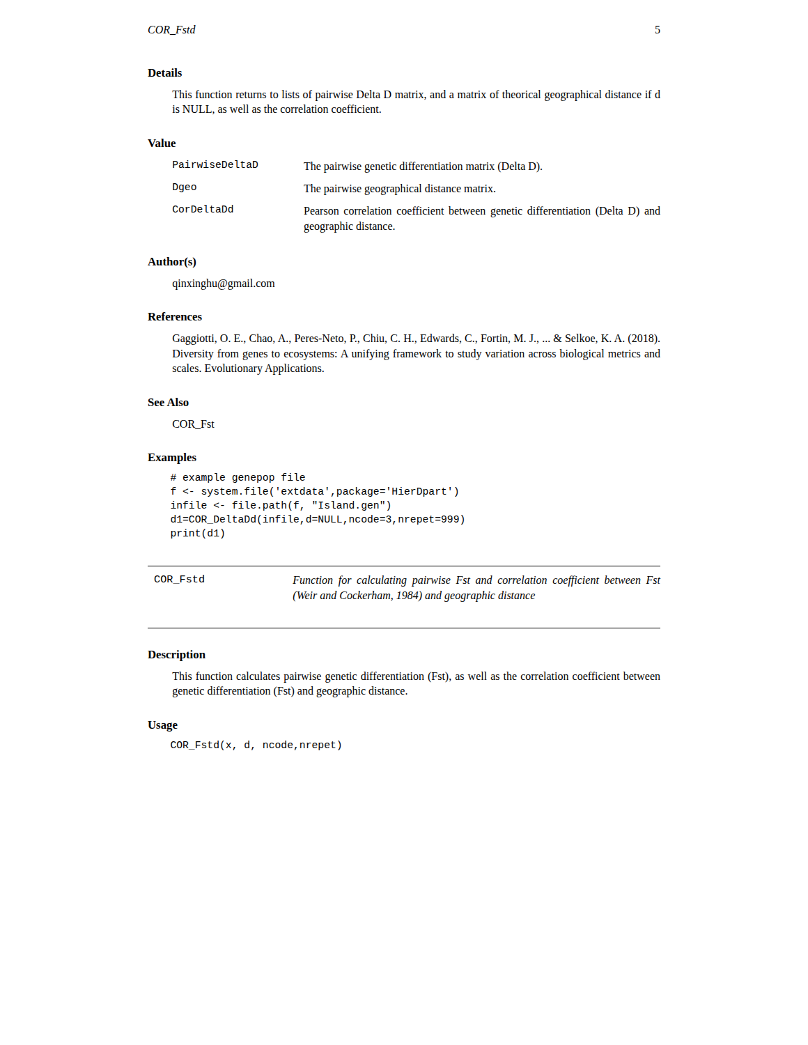COR_Fstd 5
Details
This function returns to lists of pairwise Delta D matrix, and a matrix of theorical geographical distance if d is NULL, as well as the correlation coefficient.
Value
PairwiseDeltaD
The pairwise genetic differentiation matrix (Delta D).
Dgeo
The pairwise geographical distance matrix.
CorDeltaDd
Pearson correlation coefficient between genetic differentiation (Delta D) and geographic distance.
Author(s)
qinxinghu@gmail.com
References
Gaggiotti, O. E., Chao, A., Peres-Neto, P., Chiu, C. H., Edwards, C., Fortin, M. J., ... & Selkoe, K. A. (2018). Diversity from genes to ecosystems: A unifying framework to study variation across biological metrics and scales. Evolutionary Applications.
See Also
COR_Fst
Examples
# example genepop file
f <- system.file('extdata',package='HierDpart')
infile <- file.path(f, "Island.gen")
d1=COR_DeltaDd(infile,d=NULL,ncode=3,nrepet=999)
print(d1)
COR_Fstd
Function for calculating pairwise Fst and correlation coefficient between Fst (Weir and Cockerham, 1984) and geographic distance
Description
This function calculates pairwise genetic differentiation (Fst), as well as the correlation coefficient between genetic differentiation (Fst) and geographic distance.
Usage
COR_Fstd(x, d, ncode,nrepet)